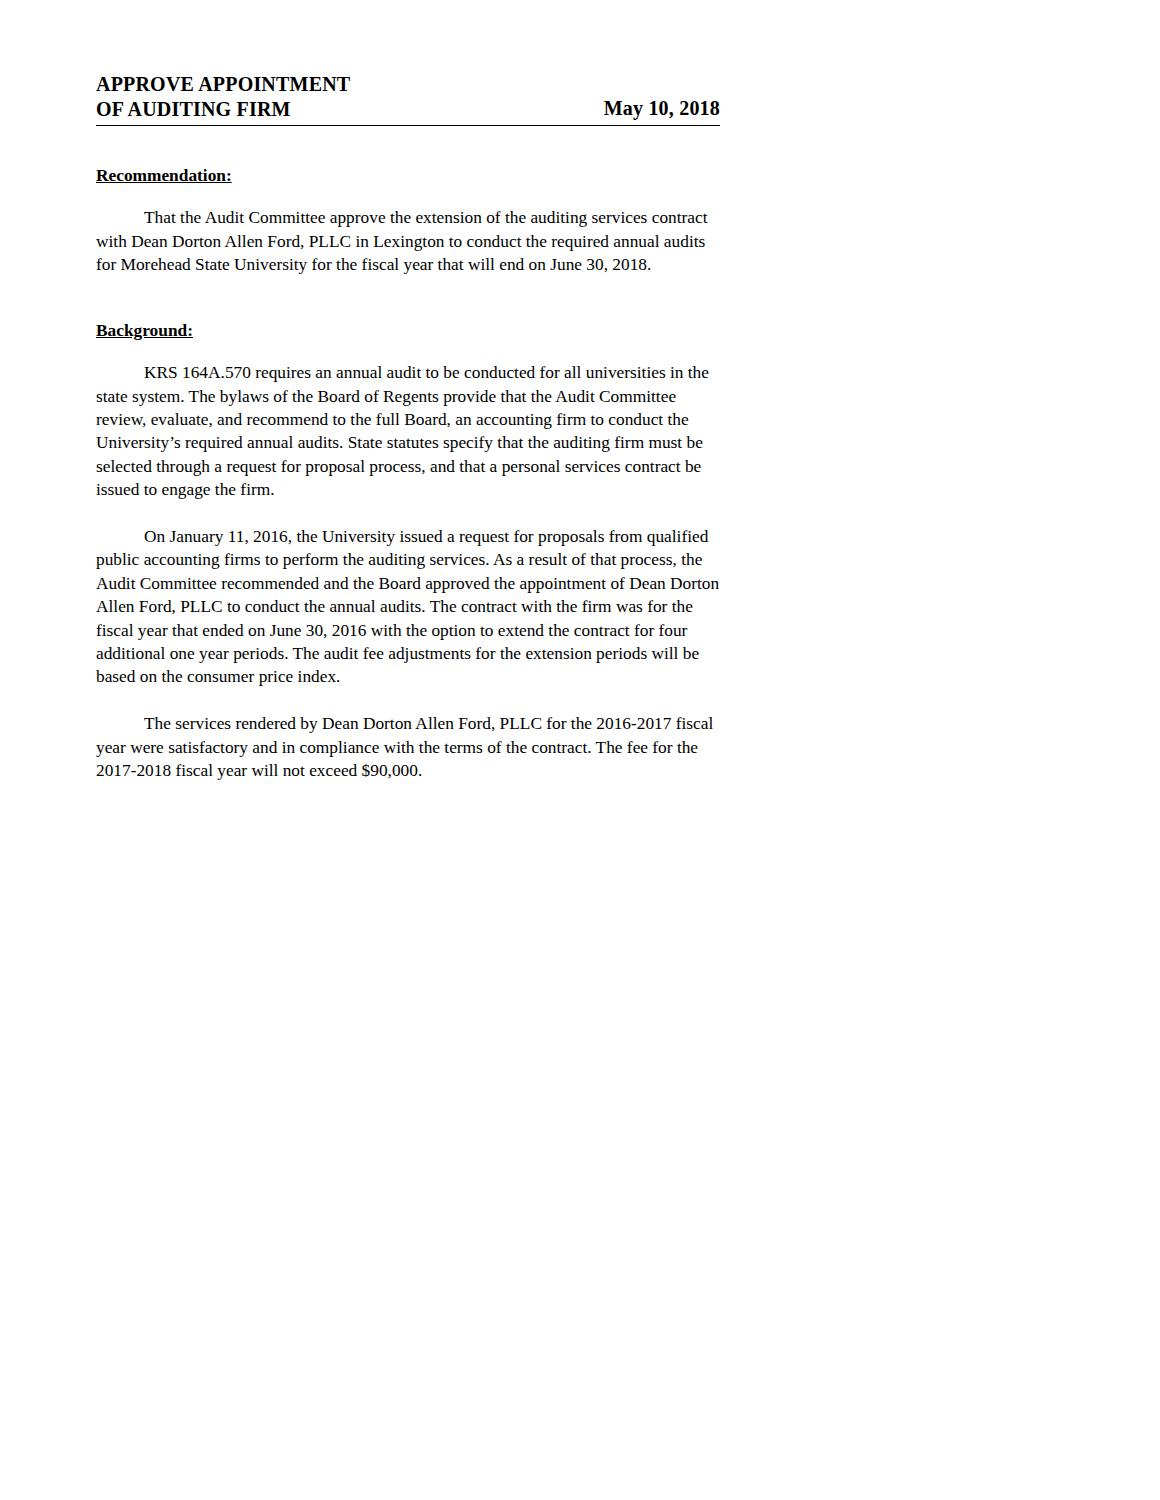Approve Appointment
of Auditing Firm
May 10, 2018
Recommendation:
That the Audit Committee approve the extension of the auditing services contract with Dean Dorton Allen Ford, PLLC in Lexington to conduct the required annual audits for Morehead State University for the fiscal year that will end on June 30, 2018.
Background:
KRS 164A.570 requires an annual audit to be conducted for all universities in the state system. The bylaws of the Board of Regents provide that the Audit Committee review, evaluate, and recommend to the full Board, an accounting firm to conduct the University’s required annual audits. State statutes specify that the auditing firm must be selected through a request for proposal process, and that a personal services contract be issued to engage the firm.
On January 11, 2016, the University issued a request for proposals from qualified public accounting firms to perform the auditing services. As a result of that process, the Audit Committee recommended and the Board approved the appointment of Dean Dorton Allen Ford, PLLC to conduct the annual audits. The contract with the firm was for the fiscal year that ended on June 30, 2016 with the option to extend the contract for four additional one year periods. The audit fee adjustments for the extension periods will be based on the consumer price index.
The services rendered by Dean Dorton Allen Ford, PLLC for the 2016-2017 fiscal year were satisfactory and in compliance with the terms of the contract. The fee for the 2017-2018 fiscal year will not exceed $90,000.